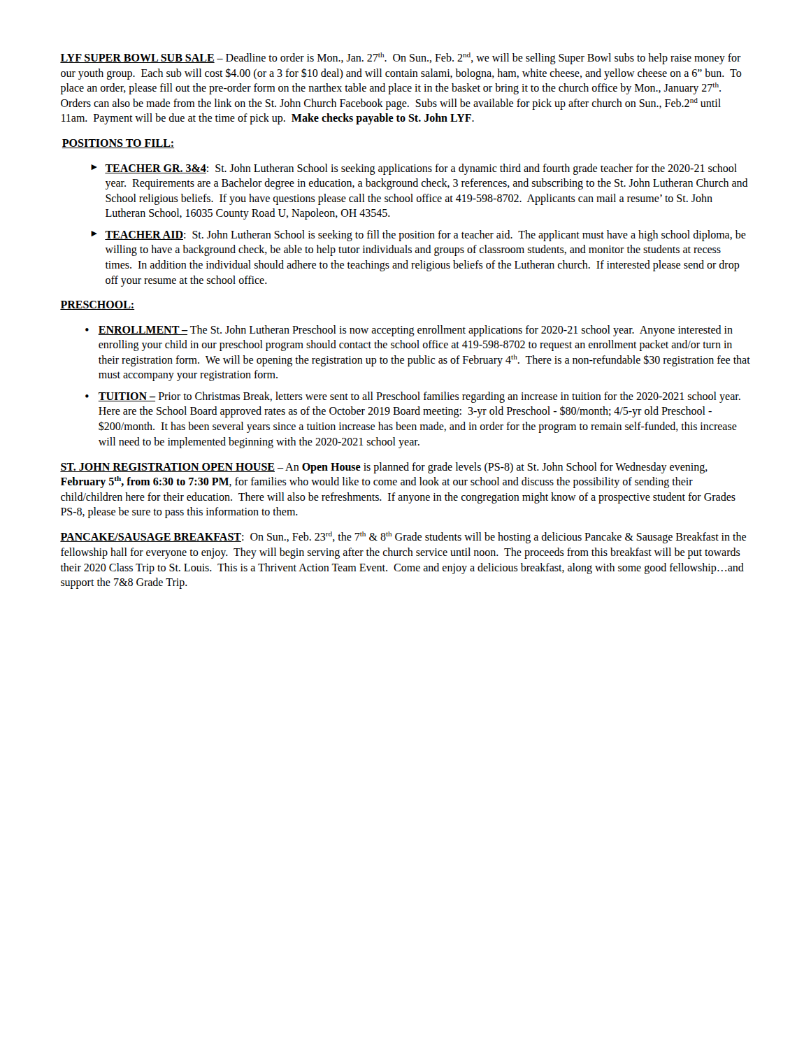LYF SUPER BOWL SUB SALE – Deadline to order is Mon., Jan. 27th. On Sun., Feb. 2nd, we will be selling Super Bowl subs to help raise money for our youth group. Each sub will cost $4.00 (or a 3 for $10 deal) and will contain salami, bologna, ham, white cheese, and yellow cheese on a 6” bun. To place an order, please fill out the pre-order form on the narthex table and place it in the basket or bring it to the church office by Mon., January 27th. Orders can also be made from the link on the St. John Church Facebook page. Subs will be available for pick up after church on Sun., Feb.2nd until 11am. Payment will be due at the time of pick up. Make checks payable to St. John LYF.
POSITIONS TO FILL:
TEACHER GR. 3&4: St. John Lutheran School is seeking applications for a dynamic third and fourth grade teacher for the 2020-21 school year. Requirements are a Bachelor degree in education, a background check, 3 references, and subscribing to the St. John Lutheran Church and School religious beliefs. If you have questions please call the school office at 419-598-8702. Applicants can mail a resume’ to St. John Lutheran School, 16035 County Road U, Napoleon, OH 43545.
TEACHER AID: St. John Lutheran School is seeking to fill the position for a teacher aid. The applicant must have a high school diploma, be willing to have a background check, be able to help tutor individuals and groups of classroom students, and monitor the students at recess times. In addition the individual should adhere to the teachings and religious beliefs of the Lutheran church. If interested please send or drop off your resume at the school office.
PRESCHOOL:
ENROLLMENT – The St. John Lutheran Preschool is now accepting enrollment applications for 2020-21 school year. Anyone interested in enrolling your child in our preschool program should contact the school office at 419-598-8702 to request an enrollment packet and/or turn in their registration form. We will be opening the registration up to the public as of February 4th. There is a non-refundable $30 registration fee that must accompany your registration form.
TUITION – Prior to Christmas Break, letters were sent to all Preschool families regarding an increase in tuition for the 2020-2021 school year. Here are the School Board approved rates as of the October 2019 Board meeting: 3-yr old Preschool - $80/month; 4/5-yr old Preschool - $200/month. It has been several years since a tuition increase has been made, and in order for the program to remain self-funded, this increase will need to be implemented beginning with the 2020-2021 school year.
ST. JOHN REGISTRATION OPEN HOUSE – An Open House is planned for grade levels (PS-8) at St. John School for Wednesday evening, February 5th, from 6:30 to 7:30 PM, for families who would like to come and look at our school and discuss the possibility of sending their child/children here for their education. There will also be refreshments. If anyone in the congregation might know of a prospective student for Grades PS-8, please be sure to pass this information to them.
PANCAKE/SAUSAGE BREAKFAST: On Sun., Feb. 23rd, the 7th & 8th Grade students will be hosting a delicious Pancake & Sausage Breakfast in the fellowship hall for everyone to enjoy. They will begin serving after the church service until noon. The proceeds from this breakfast will be put towards their 2020 Class Trip to St. Louis. This is a Thrivent Action Team Event. Come and enjoy a delicious breakfast, along with some good fellowship…and support the 7&8 Grade Trip.